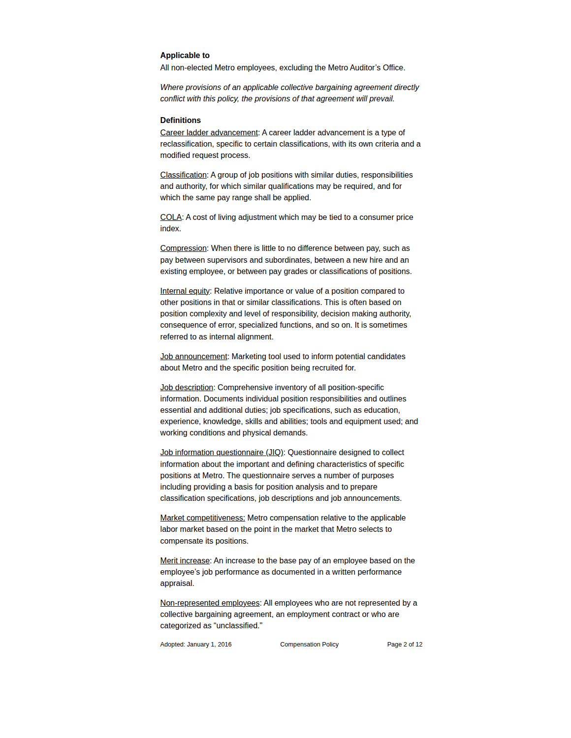Applicable to
All non-elected Metro employees, excluding the Metro Auditor’s Office.
Where provisions of an applicable collective bargaining agreement directly conflict with this policy, the provisions of that agreement will prevail.
Definitions
Career ladder advancement: A career ladder advancement is a type of reclassification, specific to certain classifications, with its own criteria and a modified request process.
Classification: A group of job positions with similar duties, responsibilities and authority, for which similar qualifications may be required, and for which the same pay range shall be applied.
COLA: A cost of living adjustment which may be tied to a consumer price index.
Compression: When there is little to no difference between pay, such as pay between supervisors and subordinates, between a new hire and an existing employee, or between pay grades or classifications of positions.
Internal equity: Relative importance or value of a position compared to other positions in that or similar classifications. This is often based on position complexity and level of responsibility, decision making authority, consequence of error, specialized functions, and so on. It is sometimes referred to as internal alignment.
Job announcement: Marketing tool used to inform potential candidates about Metro and the specific position being recruited for.
Job description: Comprehensive inventory of all position-specific information. Documents individual position responsibilities and outlines essential and additional duties; job specifications, such as education, experience, knowledge, skills and abilities; tools and equipment used; and working conditions and physical demands.
Job information questionnaire (JIQ): Questionnaire designed to collect information about the important and defining characteristics of specific positions at Metro. The questionnaire serves a number of purposes including providing a basis for position analysis and to prepare classification specifications, job descriptions and job announcements.
Market competitiveness: Metro compensation relative to the applicable labor market based on the point in the market that Metro selects to compensate its positions.
Merit increase: An increase to the base pay of an employee based on the employee’s job performance as documented in a written performance appraisal.
Non-represented employees: All employees who are not represented by a collective bargaining agreement, an employment contract or who are categorized as “unclassified."
Adopted: January 1, 2016 Compensation Policy Page 2 of 12